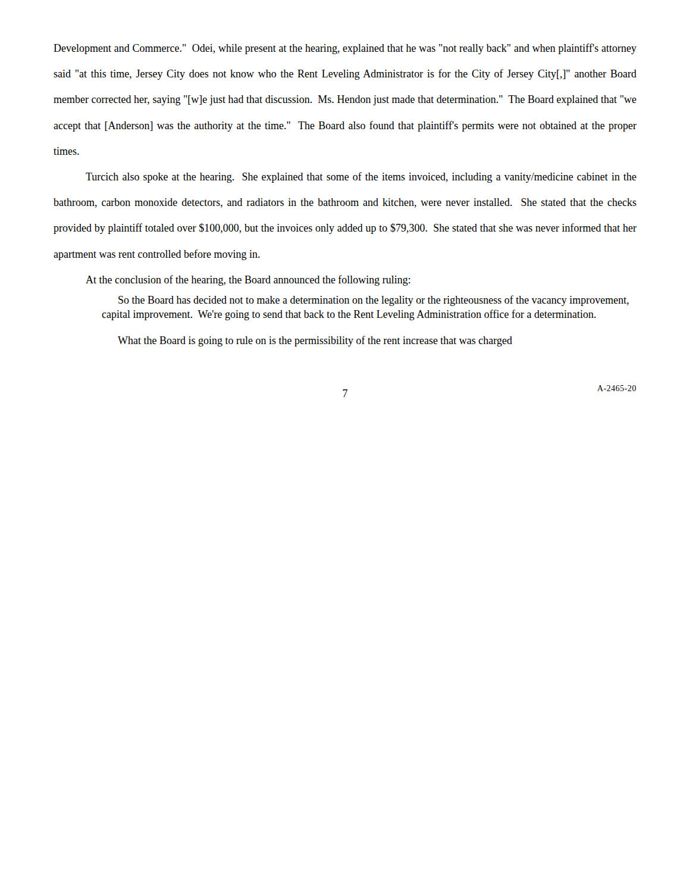Development and Commerce." Odei, while present at the hearing, explained that he was "not really back" and when plaintiff's attorney said "at this time, Jersey City does not know who the Rent Leveling Administrator is for the City of Jersey City[,]" another Board member corrected her, saying "[w]e just had that discussion. Ms. Hendon just made that determination." The Board explained that "we accept that [Anderson] was the authority at the time." The Board also found that plaintiff's permits were not obtained at the proper times.
Turcich also spoke at the hearing. She explained that some of the items invoiced, including a vanity/medicine cabinet in the bathroom, carbon monoxide detectors, and radiators in the bathroom and kitchen, were never installed. She stated that the checks provided by plaintiff totaled over $100,000, but the invoices only added up to $79,300. She stated that she was never informed that her apartment was rent controlled before moving in.
At the conclusion of the hearing, the Board announced the following ruling:
So the Board has decided not to make a determination on the legality or the righteousness of the vacancy improvement, capital improvement. We're going to send that back to the Rent Leveling Administration office for a determination.
What the Board is going to rule on is the permissibility of the rent increase that was charged
7 A-2465-20